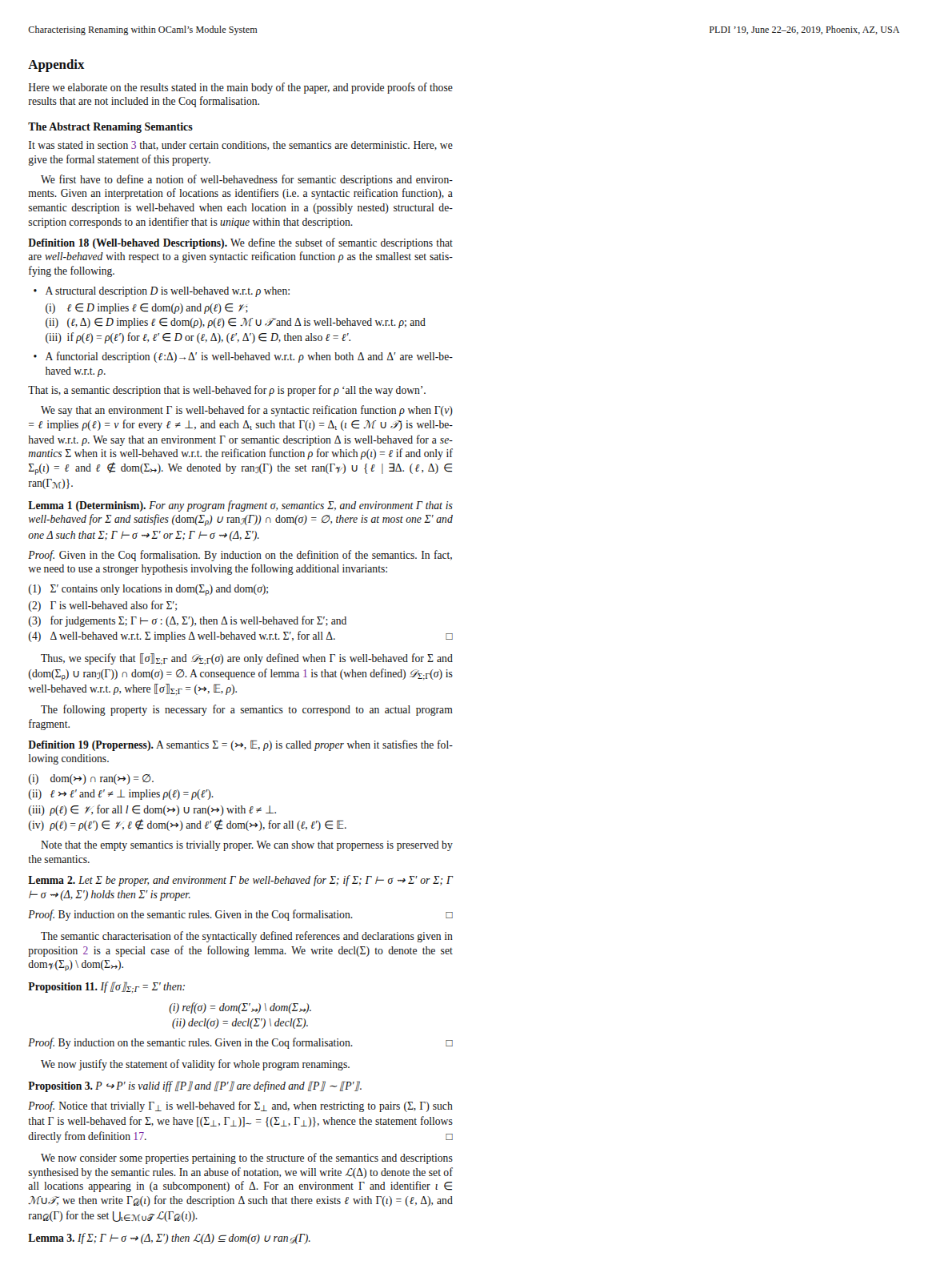Characterising Renaming within OCaml’s Module System
PLDI ’19, June 22–26, 2019, Phoenix, AZ, USA
Appendix
Here we elaborate on the results stated in the main body of the paper, and provide proofs of those results that are not included in the Coq formalisation.
The Abstract Renaming Semantics
It was stated in section 3 that, under certain conditions, the semantics are deterministic. Here, we give the formal statement of this property.
We first have to define a notion of well-behavedness for semantic descriptions and environments. Given an interpretation of locations as identifiers (i.e. a syntactic reification function), a semantic description is well-behaved when each location in a (possibly nested) structural description corresponds to an identifier that is unique within that description.
Definition 18 (Well-behaved Descriptions). We define the subset of semantic descriptions that are well-behaved with respect to a given syntactic reification function ρ as the smallest set satisfying the following.
A structural description D is well-behaved w.r.t. ρ when:
ℓ ∈ D implies ℓ ∈ dom(ρ) and ρ(ℓ) ∈ 𝒱;
(ℓ, Δ) ∈ D implies ℓ ∈ dom(ρ), ρ(ℓ) ∈ ℳ ∪ 𝒯 and Δ is well-behaved w.r.t. ρ; and
if ρ(ℓ) = ρ(ℓ′) for ℓ, ℓ′ ∈ D or (ℓ, Δ), (ℓ′, Δ′) ∈ D, then also ℓ = ℓ′.
A functorial description (ℓ:Δ)→Δ′ is well-behaved w.r.t. ρ when both Δ and Δ′ are well-behaved w.r.t. ρ.
That is, a semantic description that is well-behaved for ρ is proper for ρ ‘all the way down’.
We say that an environment Γ is well-behaved for a syntactic reification function ρ when Γ(v) = ℓ implies ρ(ℓ) = v for every ℓ ≠ ⊥, and each Δι such that Γ(ι) = Δι (ι ∈ ℳ ∪ 𝒯) is well-behaved w.r.t. ρ. We say that an environment Γ or semantic description Δ is well-behaved for a semantics Σ when it is well-behaved w.r.t. the reification function ρ for which ρ(ι) = ℓ if and only if Σρ(ι) = ℓ and ℓ ∉ dom(Σ↣). We denoted by ranℐ(Γ) the set ran(Γ𝒱) ∪ {ℓ | ∃Δ. (ℓ, Δ) ∈ ran(Γℳ)}.
Lemma 1 (Determinism). For any program fragment σ, semantics Σ, and environment Γ that is well-behaved for Σ and satisfies (dom(Σρ) ∪ ran ℐ(Γ)) ∩ dom(σ) = ∅, there is at most one Σ′ and one Δ such that Σ; Γ ⊢ σ ⇝ Σ′ or Σ; Γ ⊢ σ ⇝ (Δ, Σ′).
Proof. Given in the Coq formalisation. By induction on the definition of the semantics. In fact, we need to use a stronger hypothesis involving the following additional invariants:
Σ′ contains only locations in dom(Σρ) and dom(σ);
Γ is well-behaved also for Σ′;
for judgements Σ; Γ ⊢ σ : (Δ, Σ′), then Δ is well-behaved for Σ′; and
Δ well-behaved w.r.t. Σ implies Δ well-behaved w.r.t. Σ′, for all Δ.
Thus, we specify that ⟦σ⟧Σ;Γ and 𝒟Σ;Γ(σ) are only defined when Γ is well-behaved for Σ and (dom(Σρ) ∪ ran ℐ(Γ)) ∩ dom(σ) = ∅. A consequence of lemma 1 is that (when defined) 𝒟Σ;Γ(σ) is well-behaved w.r.t. ρ, where ⟦σ⟧Σ;Γ = (↣, 𝔼, ρ).
The following property is necessary for a semantics to correspond to an actual program fragment.
Definition 19 (Properness). A semantics Σ = (↣, 𝔼, ρ) is called proper when it satisfies the following conditions.
dom(↣) ∩ ran(↣) = ∅.
ℓ ↣ ℓ′ and ℓ′ ≠ ⊥ implies ρ(ℓ) = ρ(ℓ′).
ρ(ℓ) ∈ 𝒱, for all l ∈ dom(↣) ∪ ran(↣) with ℓ ≠ ⊥.
ρ(ℓ) = ρ(ℓ′) ∈ 𝒱, ℓ ∉ dom(↣) and ℓ′ ∉ dom(↣), for all (ℓ, ℓ′) ∈ 𝔼.
Note that the empty semantics is trivially proper. We can show that properness is preserved by the semantics.
Lemma 2. Let Σ be proper, and environment Γ be well-behaved for Σ; if Σ; Γ ⊢ σ ⇝ Σ′ or Σ; Γ ⊢ σ ⇝ (Δ, Σ′) holds then Σ′ is proper.
Proof. By induction on the semantic rules. Given in the Coq formalisation.
The semantic characterisation of the syntactically defined references and declarations given in proposition 2 is a special case of the following lemma. We write decl(Σ) to denote the set dom 𝒱(Σρ) \ dom(Σ↣).
Proposition 11. If ⟦σ⟧Σ;Γ = Σ′ then:
(i) ref(σ) = dom(Σ′↣) \ dom(Σ↣).
(ii) decl(σ) = decl(Σ′) \ decl(Σ).
Proof. By induction on the semantic rules. Given in the Coq formalisation.
We now justify the statement of validity for whole program renamings.
Proposition 3. P ↪ P′ is valid iff ⟦P⟧ and ⟦P′⟧ are defined and ⟦P⟧ ∼ ⟦P′⟧.
Proof. Notice that trivially Γ⊥ is well-behaved for Σ⊥ and, when restricting to pairs (Σ, Γ) such that Γ is well-behaved for Σ, we have [(Σ⊥, Γ⊥)]∼ = {(Σ⊥, Γ⊥)}, whence the statement follows directly from definition 17.
We now consider some properties pertaining to the structure of the semantics and descriptions synthesised by the semantic rules. In an abuse of notation, we will write ℒ(Δ) to denote the set of all locations appearing in (a subcomponent) of Δ. For an environment Γ and identifier ι ∈ ℳ∪𝒯, we then write Γ𝒟(ι) for the description Δ such that there exists ℓ with Γ(ι) = (ℓ, Δ), and ran𝒟(Γ) for the set ⋃ι∈ℳ∪𝒯 ℒ(Γ𝒟(ι)).
Lemma 3. If Σ; Γ ⊢ σ ⇝ (Δ, Σ′) then ℒ(Δ) ⊆ dom(σ) ∪ ran 𝒟(Γ).